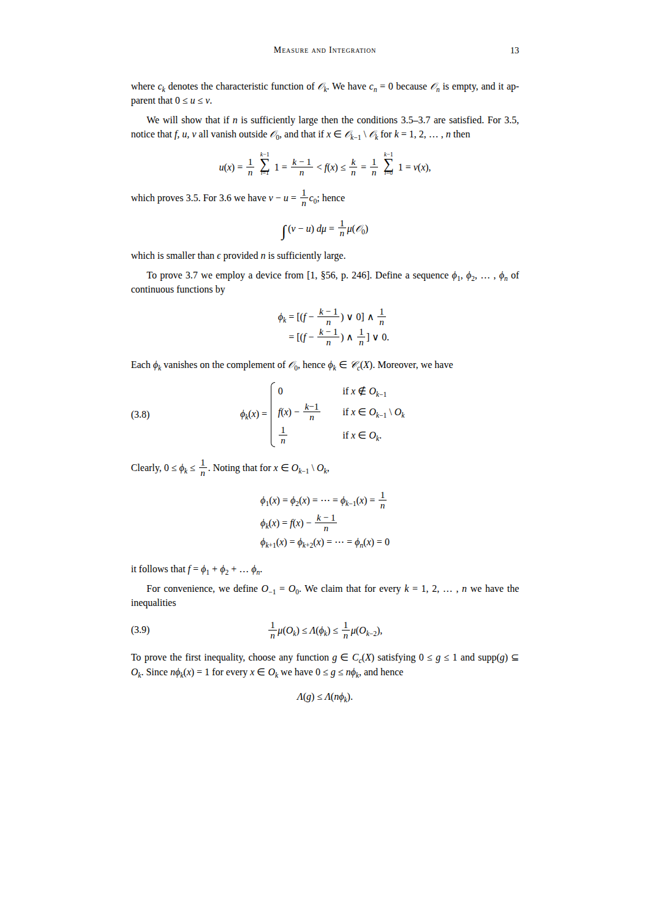Measure and Integration 13
where ck denotes the characteristic function of 𝒪k. We have cn = 0 because 𝒪n is empty, and it apparent that 0 ≤ u ≤ v.
We will show that if n is sufficiently large then the conditions 3.5–3.7 are satisfied. For 3.5, notice that f, u, v all vanish outside 𝒪0, and that if x ∈ 𝒪k−1 \ 𝒪k for k = 1, 2, … , n then
u(x) = 1 n k−1∑i=1 1 = k − 1 n < f(x) ≤ kn = 1 n k−1∑i=0 1 = v(x),
which proves 3.5. For 3.6 we have v − u = 1 n c0; hence
∫(v − u) dμ = 1 n μ(𝒪0)
which is smaller than ϵ provided n is sufficiently large.
To prove 3.7 we employ a device from [1, §56, p. 246]. Define a sequence ϕ1, ϕ2, … , ϕn of continuous functions by
ϕk = [(f − k − 1 n) ∨ 0] ∧ 1 n = [(f − k − 1 n) ∧ 1 n] ∨ 0.
Each ϕk vanishes on the complement of 𝒪0, hence ϕk ∈ 𝒞c(X). Moreover, we have
(3.8) ϕk(x) =
| 0 | if x ∉ O k −1 |
| f ( x ) − k −1 n | if x ∈ O k −1 \ O k |
| 1 n | if x ∈ O k . |
Clearly, 0 ≤ ϕk ≤ 1 n. Noting that for x ∈ Ok−1 \ Ok,
ϕ1(x) = ϕ2(x) = ⋯ = ϕk−1(x) = 1 n
ϕk(x) = f(x) − k − 1 n
ϕk+1(x) = ϕk+2(x) = ⋯ = ϕn(x) = 0
it follows that f = ϕ1 + ϕ2 + … ϕn.
For convenience, we define O−1 = O0. We claim that for every k = 1, 2, … , n we have the inequalities
(3.9) 1 n μ(Ok) ≤ Λ(ϕk) ≤ 1 n μ(Ok−2),
To prove the first inequality, choose any function g ∈ Cc(X) satisfying 0 ≤ g ≤ 1 and supp(g) ⊆ Ok. Since nϕk(x) = 1 for every x ∈ Ok we have 0 ≤ g ≤ nϕk, and hence
Λ(g) ≤ Λ(nϕk).